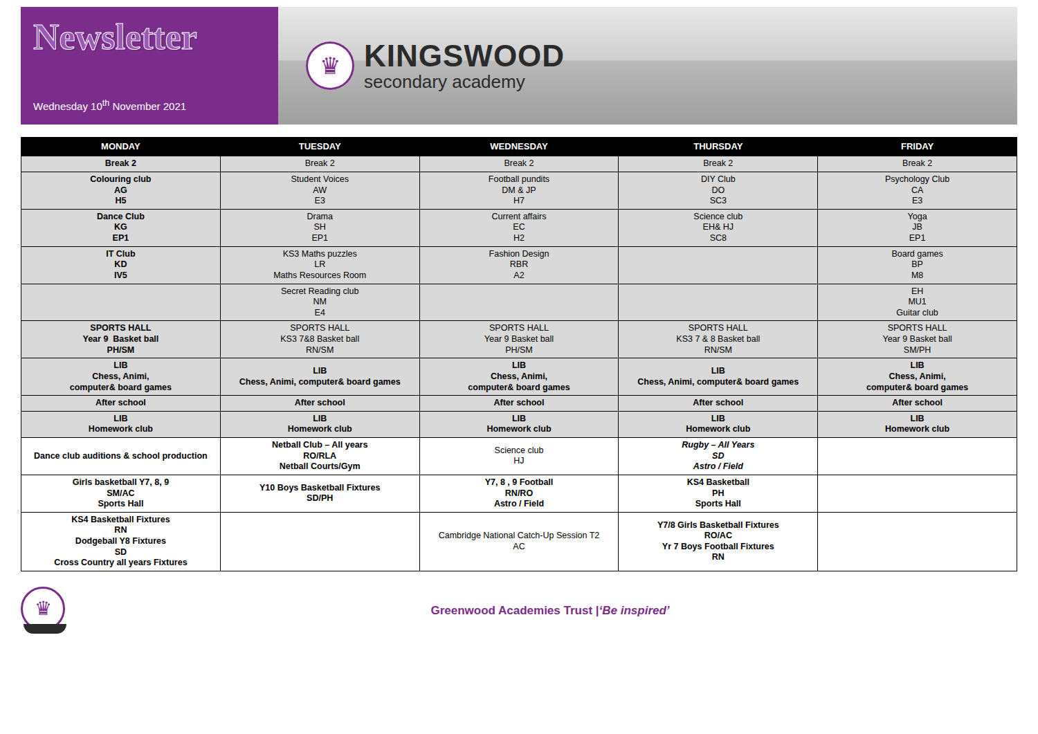Newsletter
Wednesday 10th November 2021
♛
KINGSWOOD secondary academy
| MONDAY | TUESDAY | WEDNESDAY | THURSDAY | FRIDAY |
| --- | --- | --- | --- | --- |
| Break 2 | Break 2 | Break 2 | Break 2 | Break 2 |
| Colouring club AG H5 | Student Voices AW E3 | Football pundits DM & JP H7 | DIY Club DO SC3 | Psychology Club CA E3 |
| Dance Club KG EP1 | Drama SH EP1 | Current affairs EC H2 | Science club EH& HJ SC8 | Yoga JB EP1 |
| IT Club KD IV5 | KS3 Maths puzzles LR Maths Resources Room | Fashion Design RBR A2 | | Board games BP M8 |
| | Secret Reading club NM E4 | | | EH MU1 Guitar club |
| SPORTS HALL Year 9 Basket ball PH/SM | SPORTS HALL KS3 7&8 Basket ball RN/SM | SPORTS HALL Year 9 Basket ball PH/SM | SPORTS HALL KS3 7 & 8 Basket ball RN/SM | SPORTS HALL Year 9 Basket ball SM/PH |
| LIB Chess, Animi, computer& board games | LIB Chess, Animi, computer& board games | LIB Chess, Animi, computer& board games | LIB Chess, Animi, computer& board games | LIB Chess, Animi, computer& board games |
| After school | After school | After school | After school | After school |
| LIB Homework club | LIB Homework club | LIB Homework club | LIB Homework club | LIB Homework club |
| Dance club auditions & school production | Netball Club – All years RO/RLA Netball Courts/Gym | Science club HJ | Rugby – All Years SD Astro / Field | |
| Girls basketball Y7, 8, 9 SM/AC Sports Hall | Y10 Boys Basketball Fixtures SD/PH | Y7, 8 , 9 Football RN/RO Astro / Field | KS4 Basketball PH Sports Hall | |
| KS4 Basketball Fixtures RN Dodgeball Y8 Fixtures SD Cross Country all years Fixtures | | Cambridge National Catch-Up Session T2 AC | Y7/8 Girls Basketball Fixtures RO/AC Yr 7 Boys Football Fixtures RN | |
♛
Greenwood Academies Trust |‘Be inspired’